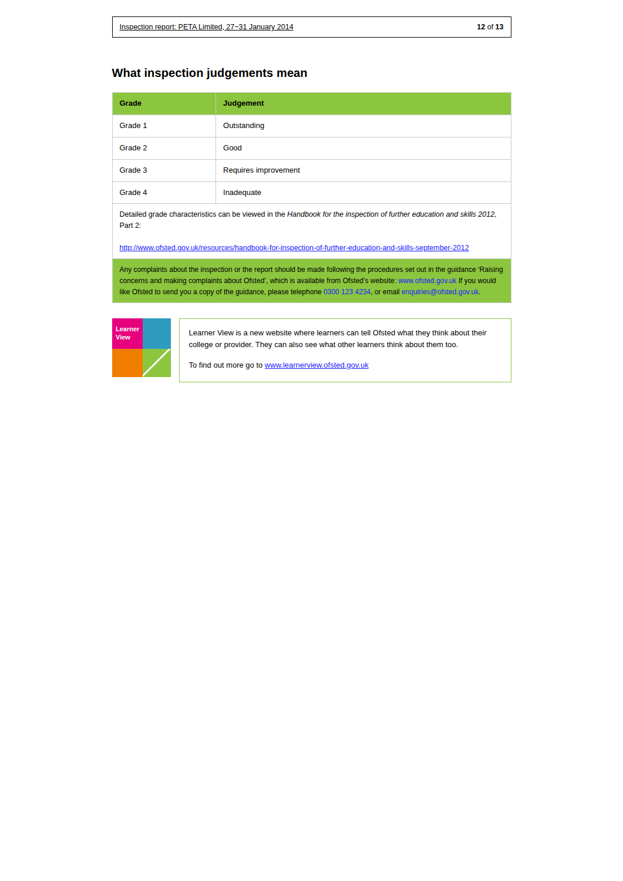Inspection report: PETA Limited, 27−31 January 2014 12 of 13
What inspection judgements mean
| Grade | Judgement |
| --- | --- |
| Grade 1 | Outstanding |
| Grade 2 | Good |
| Grade 3 | Requires improvement |
| Grade 4 | Inadequate |
| Detailed grade characteristics can be viewed in the Handbook for the inspection of further education and skills 2012 , Part 2: http://www.ofsted.gov.uk/resources/handbook-for-inspection-of-further-education-and-skills-september-2012 |
| Any complaints about the inspection or the report should be made following the procedures set out in the guidance ‘Raising concerns and making complaints about Ofsted’, which is available from Ofsted’s website: www.ofsted.gov.uk If you would like Ofsted to send you a copy of the guidance, please telephone 0300 123 4234 , or email enquiries@ofsted.gov.uk . |
Learner View
Learner View is a new website where learners can tell Ofsted what they think about their college or provider. They can also see what other learners think about them too.
To find out more go to www.learnerview.ofsted.gov.uk